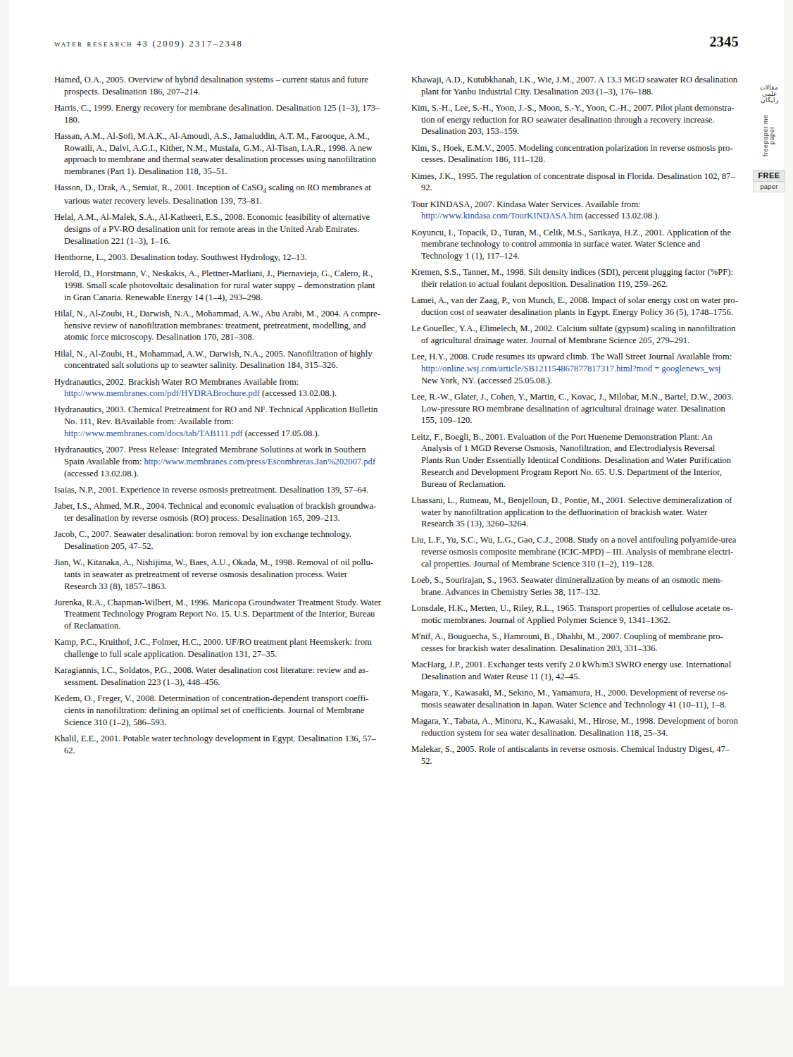water research 43 (2009) 2317–2348
2345
مقالات علمی رایگان
freepaper.me paper
FREE paper
Hamed, O.A., 2005. Overview of hybrid desalination systems – current status and future prospects. Desalination 186, 207–214.
Harris, C., 1999. Energy recovery for membrane desalination. Desalination 125 (1–3), 173–180.
Hassan, A.M., Al-Sofi, M.A.K., Al-Amoudi, A.S., Jamaluddin, A.T. M., Farooque, A.M., Rowaili, A., Dalvi, A.G.I., Kither, N.M., Mustafa, G.M., Al-Tisan, I.A.R., 1998. A new approach to membrane and thermal seawater desalination processes using nanofiltration membranes (Part 1). Desalination 118, 35–51.
Hasson, D., Drak, A., Semiat, R., 2001. Inception of CaSO4 scaling on RO membranes at various water recovery levels. Desalination 139, 73–81.
Helal, A.M., Al-Malek, S.A., Al-Katheeri, E.S., 2008. Economic feasibility of alternative designs of a PV-RO desalination unit for remote areas in the United Arab Emirates. Desalination 221 (1–3), 1–16.
Henthorne, L., 2003. Desalination today. Southwest Hydrology, 12–13.
Herold, D., Horstmann, V., Neskakis, A., Plettner-Marliani, J., Piernavieja, G., Calero, R., 1998. Small scale photovoltaic desalination for rural water suppy – demonstration plant in Gran Canaria. Renewable Energy 14 (1–4), 293–298.
Hilal, N., Al-Zoubi, H., Darwish, N.A., Mohammad, A.W., Abu Arabi, M., 2004. A comprehensive review of nanofiltration membranes: treatment, pretreatment, modelling, and atomic force microscopy. Desalination 170, 281–308.
Hilal, N., Al-Zoubi, H., Mohammad, A.W., Darwish, N.A., 2005. Nanofiltration of highly concentrated salt solutions up to seawter salinity. Desalination 184, 315–326.
Hydranautics, 2002. Brackish Water RO Membranes Available from: http://www.membranes.com/pdf/HYDRABrochure.pdf (accessed 13.02.08.).
Hydranautics, 2003. Chemical Pretreatment for RO and NF. Technical Application Bulletin No. 111, Rev. BAvailable from: Available from: http://www.membranes.com/docs/tab/TAB111.pdf (accessed 17.05.08.).
Hydranautics, 2007. Press Release: Integrated Membrane Solutions at work in Southern Spain Available from: http://www.membranes.com/press/Escombreras.Jan%202007.pdf (accessed 13.02.08.).
Isaias, N.P., 2001. Experience in reverse osmosis pretreatment. Desalination 139, 57–64.
Jaber, I.S., Ahmed, M.R., 2004. Technical and economic evaluation of brackish groundwater desalination by reverse osmosis (RO) process. Desalination 165, 209–213.
Jacob, C., 2007. Seawater desalination: boron removal by ion exchange technology. Desalination 205, 47–52.
Jian, W., Kitanaka, A., Nishijima, W., Baes, A.U., Okada, M., 1998. Removal of oil pollutants in seawater as pretreatment of reverse osmosis desalination process. Water Research 33 (8), 1857–1863.
Jurenka, R.A., Chapman-Wilbert, M., 1996. Maricopa Groundwater Treatment Study. Water Treatment Technology Program Report No. 15. U.S. Department of the Interior, Bureau of Reclamation.
Kamp, P.C., Kruithof, J.C., Folmer, H.C., 2000. UF/RO treatment plant Heemskerk: from challenge to full scale application. Desalination 131, 27–35.
Karagiannis, I.C., Soldatos, P.G., 2008. Water desalination cost literature: review and assessment. Desalination 223 (1–3), 448–456.
Kedem, O., Freger, V., 2008. Determination of concentration-dependent transport coefficients in nanofiltration: defining an optimal set of coefficients. Journal of Membrane Science 310 (1–2), 586–593.
Khalil, E.E., 2001. Potable water technology development in Egypt. Desalination 136, 57–62.
Khawaji, A.D., Kutubkhanah, I.K., Wie, J.M., 2007. A 13.3 MGD seawater RO desalination plant for Yanbu Industrial City. Desalination 203 (1–3), 176–188.
Kim, S.-H., Lee, S.-H., Yoon, J.-S., Moon, S.-Y., Yoon, C.-H., 2007. Pilot plant demonstration of energy reduction for RO seawater desalination through a recovery increase. Desalination 203, 153–159.
Kim, S., Hoek, E.M.V., 2005. Modeling concentration polarization in reverse osmosis processes. Desalination 186, 111–128.
Kimes, J.K., 1995. The regulation of concentrate disposal in Florida. Desalination 102, 87–92.
Tour KINDASA, 2007. Kindasa Water Services. Available from: http://www.kindasa.com/TourKINDASA.htm (accessed 13.02.08.).
Koyuncu, I., Topacik, D., Turan, M., Celik, M.S., Sarikaya, H.Z., 2001. Application of the membrane technology to control ammonia in surface water. Water Science and Technology 1 (1), 117–124.
Kremen, S.S., Tanner, M., 1998. Silt density indices (SDI), percent plugging factor (%PF): their relation to actual foulant deposition. Desalination 119, 259–262.
Lamei, A., van der Zaag, P., von Munch, E., 2008. Impact of solar energy cost on water production cost of seawater desalination plants in Egypt. Energy Policy 36 (5), 1748–1756.
Le Gouellec, Y.A., Elimelech, M., 2002. Calcium sulfate (gypsum) scaling in nanofiltration of agricultural drainage water. Journal of Membrane Science 205, 279–291.
Lee, H.Y., 2008. Crude resumes its upward climb. The Wall Street Journal Available from: http://online.wsj.com/article/SB121154867877817317.html?mod = googlenews_wsj New York, NY. (accessed 25.05.08.).
Lee, R.-W., Glater, J., Cohen, Y., Martin, C., Kovac, J., Milobar, M.N., Bartel, D.W., 2003. Low-pressure RO membrane desalination of agricultural drainage water. Desalination 155, 109–120.
Leitz, F., Boegli, B., 2001. Evaluation of the Port Hueneme Demonstration Plant: An Analysis of 1 MGD Reverse Osmosis, Nanofiltration, and Electrodialysis Reversal Plants Run Under Essentially Identical Conditions. Desalination and Water Purification Research and Development Program Report No. 65. U.S. Department of the Interior, Bureau of Reclamation.
Lhassani, L., Rumeau, M., Benjelloun, D., Pontie, M., 2001. Selective demineralization of water by nanofiltration application to the defluorination of brackish water. Water Research 35 (13), 3260–3264.
Liu, L.F., Yu, S.C., Wu, L.G., Gao, C.J., 2008. Study on a novel antifouling polyamide-urea reverse osmosis composite membrane (ICIC-MPD) – III. Analysis of membrane electrical properties. Journal of Membrane Science 310 (1–2), 119–128.
Loeb, S., Sourirajan, S., 1963. Seawater dimineralization by means of an osmotic membrane. Advances in Chemistry Series 38, 117–132.
Lonsdale, H.K., Merten, U., Riley, R.L., 1965. Transport properties of cellulose acetate osmotic membranes. Journal of Applied Polymer Science 9, 1341–1362.
M'nif, A., Bouguecha, S., Hamrouni, B., Dhahbi, M., 2007. Coupling of membrane processes for brackish water desalination. Desalination 203, 331–336.
MacHarg, J.P., 2001. Exchanger tests verify 2.0 kWh/m3 SWRO energy use. International Desalination and Water Reuse 11 (1), 42–45.
Magara, Y., Kawasaki, M., Sekino, M., Yamamura, H., 2000. Development of reverse osmosis seawater desalination in Japan. Water Science and Technology 41 (10–11), 1–8.
Magara, Y., Tabata, A., Minoru, K., Kawasaki, M., Hirose, M., 1998. Development of boron reduction system for sea water desalination. Desalination 118, 25–34.
Malekar, S., 2005. Role of antiscalants in reverse osmosis. Chemical Industry Digest, 47–52.